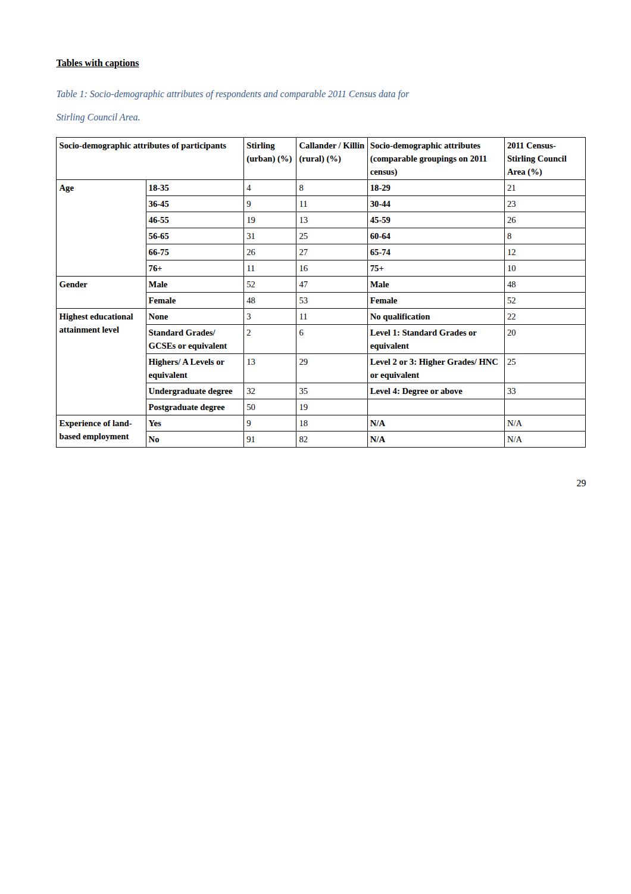Tables with captions
Table 1: Socio-demographic attributes of respondents and comparable 2011 Census data for
Stirling Council Area.
| Socio-demographic attributes of participants | Stirling (urban) (%) | Callander / Killin (rural) (%) | Socio-demographic attributes (comparable groupings on 2011 census) | 2011 Census- Stirling Council Area (%) |
| --- | --- | --- | --- | --- |
| Age | 18-35 | 4 | 8 | 18-29 | 21 |
| 36-45 | 9 | 11 | 30-44 | 23 |
| 46-55 | 19 | 13 | 45-59 | 26 |
| 56-65 | 31 | 25 | 60-64 | 8 |
| 66-75 | 26 | 27 | 65-74 | 12 |
| 76+ | 11 | 16 | 75+ | 10 |
| Gender | Male | 52 | 47 | Male | 48 |
| Female | 48 | 53 | Female | 52 |
| Highest educational attainment level | None | 3 | 11 | No qualification | 22 |
| Standard Grades/ GCSEs or equivalent | 2 | 6 | Level 1: Standard Grades or equivalent | 20 |
| Highers/ A Levels or equivalent | 13 | 29 | Level 2 or 3: Higher Grades/ HNC or equivalent | 25 |
| Undergraduate degree | 32 | 35 | Level 4: Degree or above | 33 |
| Postgraduate degree | 50 | 19 | | |
| Experience of land-based employment | Yes | 9 | 18 | N/A | N/A |
| No | 91 | 82 | N/A | N/A |
29